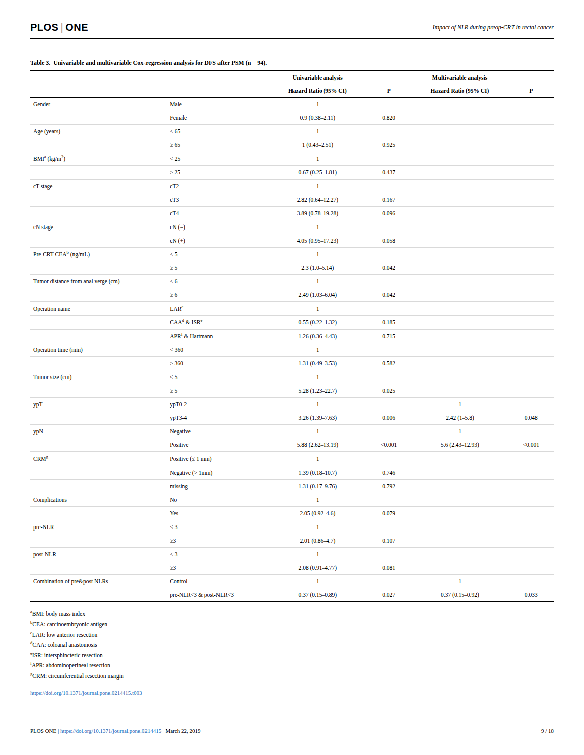PLOS|ONE
Impact of NLR during preop-CRT in rectal cancer
Table 3. Univariable and multivariable Cox-regression analysis for DFS after PSM (n = 94).
| | | Univariable analysis | | Multivariable analysis | |
| --- | --- | --- | --- | --- | --- |
| | | Hazard Ratio (95% CI) | P | Hazard Ratio (95% CI) | P |
| Gender | Male | 1 | | | |
| | Female | 0.9 (0.38–2.11) | 0.820 | | |
| Age (years) | < 65 | 1 | | | |
| | ≥ 65 | 1 (0.43–2.51) | 0.925 | | |
| BMI a (kg/m 2 ) | < 25 | 1 | | | |
| | ≥ 25 | 0.67 (0.25–1.81) | 0.437 | | |
| cT stage | cT2 | 1 | | | |
| | cT3 | 2.82 (0.64–12.27) | 0.167 | | |
| | cT4 | 3.89 (0.78–19.28) | 0.096 | | |
| cN stage | cN (−) | 1 | | | |
| | cN (+) | 4.05 (0.95–17.23) | 0.058 | | |
| Pre-CRT CEA b (ng/mL) | < 5 | 1 | | | |
| | ≥ 5 | 2.3 (1.0–5.14) | 0.042 | | |
| Tumor distance from anal verge (cm) | < 6 | 1 | | | |
| | ≥ 6 | 2.49 (1.03–6.04) | 0.042 | | |
| Operation name | LAR c | 1 | | | |
| | CAA d & ISR e | 0.55 (0.22–1.32) | 0.185 | | |
| | APR f & Hartmann | 1.26 (0.36–4.43) | 0.715 | | |
| Operation time (min) | < 360 | 1 | | | |
| | ≥ 360 | 1.31 (0.49–3.53) | 0.582 | | |
| Tumor size (cm) | < 5 | 1 | | | |
| | ≥ 5 | 5.28 (1.23–22.7) | 0.025 | | |
| ypT | ypT0-2 | 1 | | 1 | |
| | ypT3-4 | 3.26 (1.39–7.63) | 0.006 | 2.42 (1–5.8) | 0.048 |
| ypN | Negative | 1 | | 1 | |
| | Positive | 5.88 (2.62–13.19) | <0.001 | 5.6 (2.43–12.93) | <0.001 |
| CRM g | Positive (≤ 1 mm) | 1 | | | |
| | Negative (> 1mm) | 1.39 (0.18–10.7) | 0.746 | | |
| | missing | 1.31 (0.17–9.76) | 0.792 | | |
| Complications | No | 1 | | | |
| | Yes | 2.05 (0.92–4.6) | 0.079 | | |
| pre-NLR | < 3 | 1 | | | |
| | ≥3 | 2.01 (0.86–4.7) | 0.107 | | |
| post-NLR | < 3 | 1 | | | |
| | ≥3 | 2.08 (0.91–4.77) | 0.081 | | |
| Combination of pre&post NLRs | Control | 1 | | 1 | |
| | pre-NLR<3 & post-NLR<3 | 0.37 (0.15–0.89) | 0.027 | 0.37 (0.15–0.92) | 0.033 |
aBMI: body mass index
bCEA: carcinoembryonic antigen
cLAR: low anterior resection
dCAA: coloanal anastomosis
eISR: intersphincteric resection
fAPR: abdominoperineal resection
gCRM: circumferential resection margin
https://doi.org/10.1371/journal.pone.0214415.t003
PLOS ONE | https://doi.org/10.1371/journal.pone.0214415 March 22, 2019
9 / 18